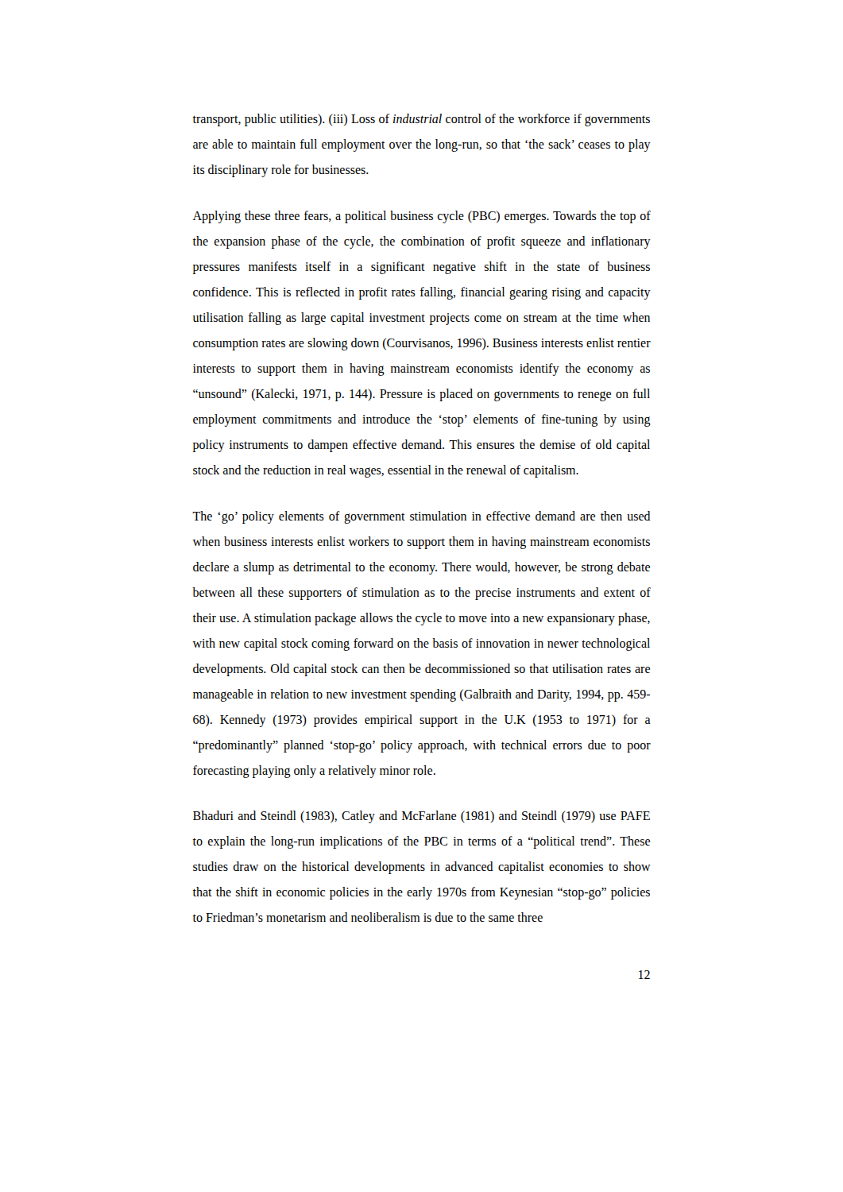transport, public utilities). (iii) Loss of industrial control of the workforce if governments are able to maintain full employment over the long-run, so that ‘the sack’ ceases to play its disciplinary role for businesses.
Applying these three fears, a political business cycle (PBC) emerges. Towards the top of the expansion phase of the cycle, the combination of profit squeeze and inflationary pressures manifests itself in a significant negative shift in the state of business confidence. This is reflected in profit rates falling, financial gearing rising and capacity utilisation falling as large capital investment projects come on stream at the time when consumption rates are slowing down (Courvisanos, 1996). Business interests enlist rentier interests to support them in having mainstream economists identify the economy as “unsound” (Kalecki, 1971, p. 144). Pressure is placed on governments to renege on full employment commitments and introduce the ‘stop’ elements of fine-tuning by using policy instruments to dampen effective demand. This ensures the demise of old capital stock and the reduction in real wages, essential in the renewal of capitalism.
The ‘go’ policy elements of government stimulation in effective demand are then used when business interests enlist workers to support them in having mainstream economists declare a slump as detrimental to the economy. There would, however, be strong debate between all these supporters of stimulation as to the precise instruments and extent of their use. A stimulation package allows the cycle to move into a new expansionary phase, with new capital stock coming forward on the basis of innovation in newer technological developments. Old capital stock can then be decommissioned so that utilisation rates are manageable in relation to new investment spending (Galbraith and Darity, 1994, pp. 459-68). Kennedy (1973) provides empirical support in the U.K (1953 to 1971) for a “predominantly” planned ‘stop-go’ policy approach, with technical errors due to poor forecasting playing only a relatively minor role.
Bhaduri and Steindl (1983), Catley and McFarlane (1981) and Steindl (1979) use PAFE to explain the long-run implications of the PBC in terms of a “political trend”. These studies draw on the historical developments in advanced capitalist economies to show that the shift in economic policies in the early 1970s from Keynesian “stop-go” policies to Friedman’s monetarism and neoliberalism is due to the same three
12